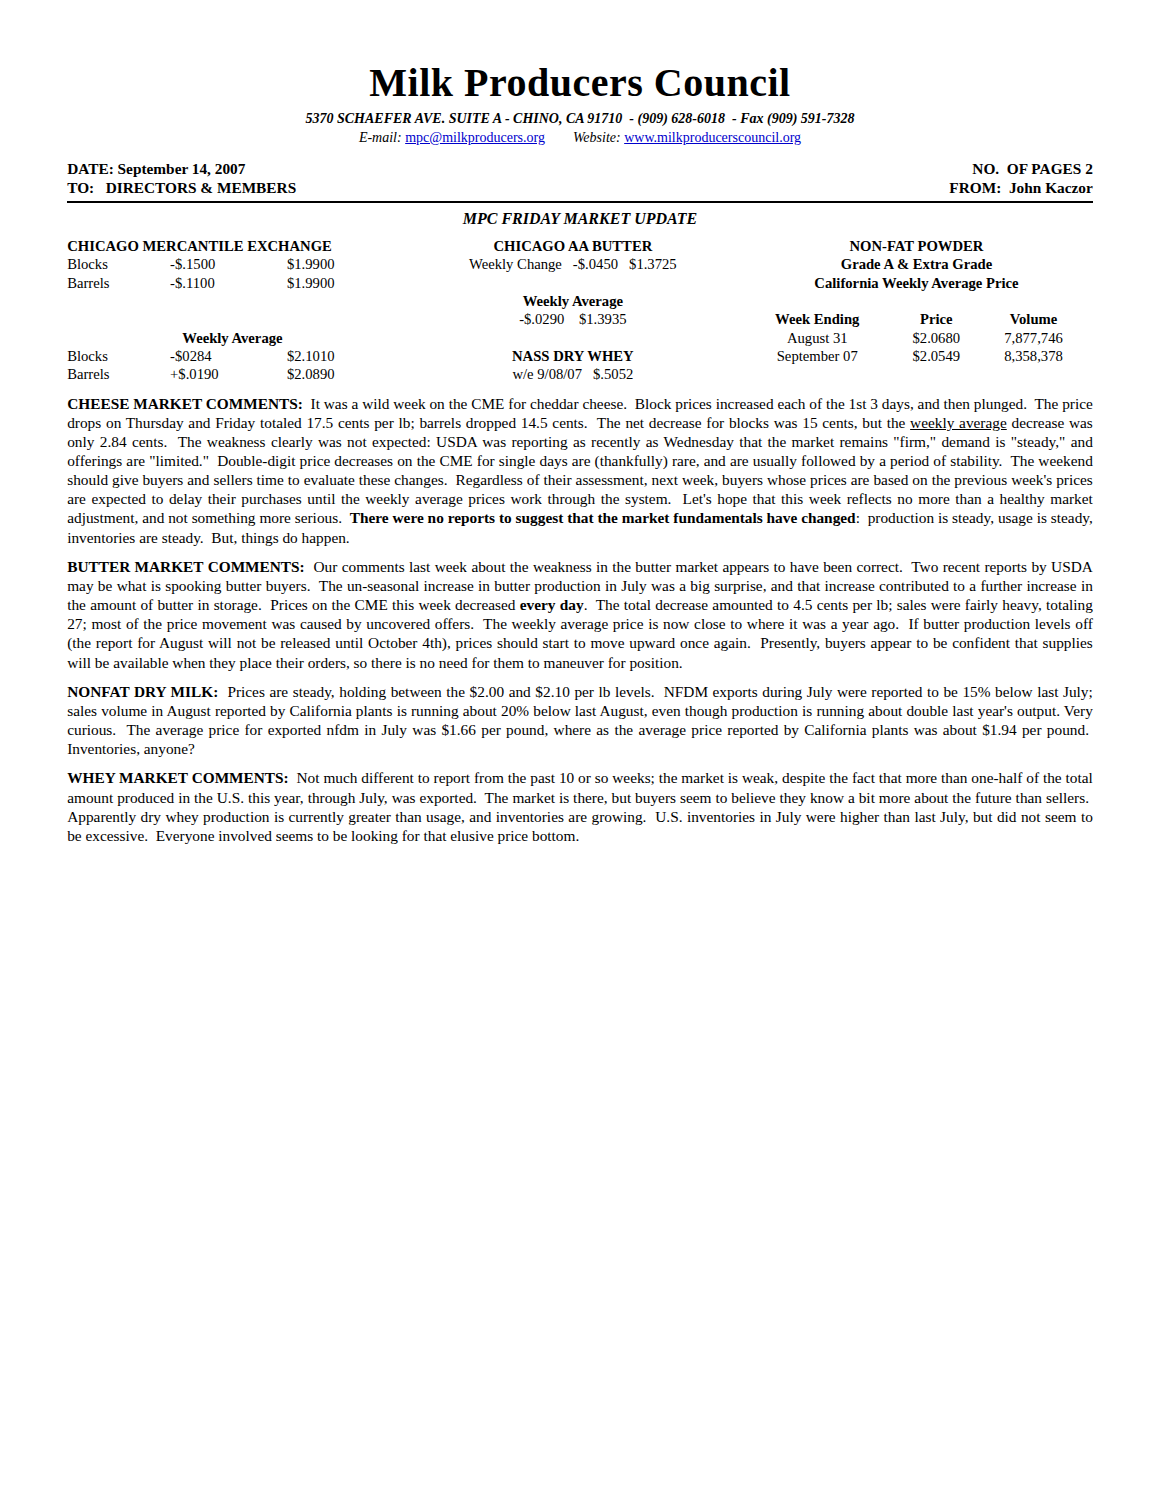Milk Producers Council
5370 SCHAEFER AVE. SUITE A - CHINO, CA 91710 - (909) 628-6018 - Fax (909) 591-7328
E-mail: mpc@milkproducers.org Website: www.milkproducerscouncil.org
| DATE: September 14, 2007 | NO. OF PAGES 2 |
| TO: DIRECTORS & MEMBERS | FROM: John Kaczor |
MPC FRIDAY MARKET UPDATE
| CHICAGO MERCANTILE EXCHANGE / Blocks / -$.1500 / $1.9900 / / Barrels / -$.1100 / $1.9900 / / Weekly Average / / Blocks / -$0284 / $2.1010 / / Barrels / +$.0190 / $2.0890 / | CHICAGO AA BUTTER Weekly Change -$.0450 $1.3725 Weekly Average -$.0290 $1.3935 NASS DRY WHEY w/e 9/08/07 $.5052 | NON-FAT POWDER Grade A & Extra Grade California Weekly Average Price / Week Ending / Price / Volume / / August 31 / $2.0680 / 7,877,746 / / September 07 / $2.0549 / 8,358,378 / |
CHEESE MARKET COMMENTS: It was a wild week on the CME for cheddar cheese. Block prices increased each of the 1st 3 days, and then plunged. The price drops on Thursday and Friday totaled 17.5 cents per lb; barrels dropped 14.5 cents. The net decrease for blocks was 15 cents, but the weekly average decrease was only 2.84 cents. The weakness clearly was not expected: USDA was reporting as recently as Wednesday that the market remains "firm," demand is "steady," and offerings are "limited." Double-digit price decreases on the CME for single days are (thankfully) rare, and are usually followed by a period of stability. The weekend should give buyers and sellers time to evaluate these changes. Regardless of their assessment, next week, buyers whose prices are based on the previous week's prices are expected to delay their purchases until the weekly average prices work through the system. Let's hope that this week reflects no more than a healthy market adjustment, and not something more serious. There were no reports to suggest that the market fundamentals have changed: production is steady, usage is steady, inventories are steady. But, things do happen.
BUTTER MARKET COMMENTS: Our comments last week about the weakness in the butter market appears to have been correct. Two recent reports by USDA may be what is spooking butter buyers. The un-seasonal increase in butter production in July was a big surprise, and that increase contributed to a further increase in the amount of butter in storage. Prices on the CME this week decreased every day. The total decrease amounted to 4.5 cents per lb; sales were fairly heavy, totaling 27; most of the price movement was caused by uncovered offers. The weekly average price is now close to where it was a year ago. If butter production levels off (the report for August will not be released until October 4th), prices should start to move upward once again. Presently, buyers appear to be confident that supplies will be available when they place their orders, so there is no need for them to maneuver for position.
NONFAT DRY MILK: Prices are steady, holding between the $2.00 and $2.10 per lb levels. NFDM exports during July were reported to be 15% below last July; sales volume in August reported by California plants is running about 20% below last August, even though production is running about double last year's output. Very curious. The average price for exported nfdm in July was $1.66 per pound, where as the average price reported by California plants was about $1.94 per pound. Inventories, anyone?
WHEY MARKET COMMENTS: Not much different to report from the past 10 or so weeks; the market is weak, despite the fact that more than one-half of the total amount produced in the U.S. this year, through July, was exported. The market is there, but buyers seem to believe they know a bit more about the future than sellers. Apparently dry whey production is currently greater than usage, and inventories are growing. U.S. inventories in July were higher than last July, but did not seem to be excessive. Everyone involved seems to be looking for that elusive price bottom.